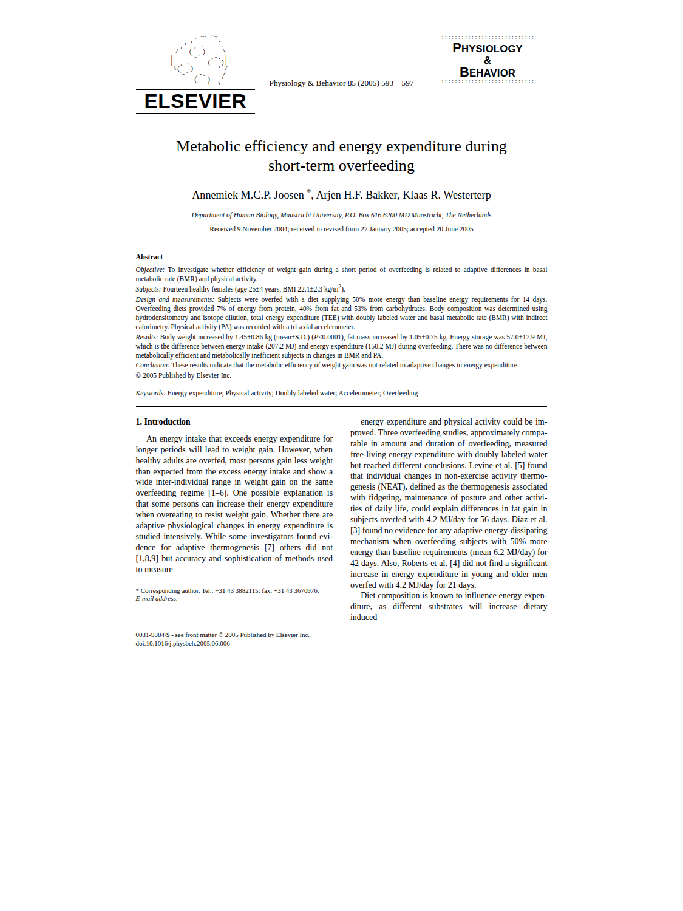_,-._ ,' `. ,' ,-. `. / ( ) \ | `-' ,-. | | ,-. ( )| \( ) `-' / `-' ,-. / ( ) ,' `-' ,' | | | | _|_|_ / \
ELSEVIER
Physiology & Behavior 85 (2005) 593 – 597
::::::::::::::::::::::::::::
PHYSIOLOGY
&
BEHAVIOR
::::::::::::::::::::::::::::
Metabolic efficiency and energy expenditure during
short-term overfeeding
Annemiek M.C.P. Joosen *, Arjen H.F. Bakker, Klaas R. Westerterp
Department of Human Biology, Maastricht University, P.O. Box 616 6200 MD Maastricht, The Netherlands
Received 9 November 2004; received in revised form 27 January 2005; accepted 20 June 2005
Abstract
Objective: To investigate whether efficiency of weight gain during a short period of overfeeding is related to adaptive differences in basal metabolic rate (BMR) and physical activity.
Subjects: Fourteen healthy females (age 25±4 years, BMI 22.1±2.3 kg/m2).
Design and measurements: Subjects were overfed with a diet supplying 50% more energy than baseline energy requirements for 14 days. Overfeeding diets provided 7% of energy from protein, 40% from fat and 53% from carbohydrates. Body composition was determined using hydrodensitometry and isotope dilution, total energy expenditure (TEE) with doubly labeled water and basal metabolic rate (BMR) with indirect calorimetry. Physical activity (PA) was recorded with a tri-axial accelerometer.
Results: Body weight increased by 1.45±0.86 kg (mean±S.D.) (P<0.0001), fat mass increased by 1.05±0.75 kg. Energy storage was 57.0±17.9 MJ, which is the difference between energy intake (207.2 MJ) and energy expenditure (150.2 MJ) during overfeeding. There was no difference between metabolically efficient and metabolically inefficient subjects in changes in BMR and PA.
Conclusion: These results indicate that the metabolic efficiency of weight gain was not related to adaptive changes in energy expenditure.
© 2005 Published by Elsevier Inc.
Keywords: Energy expenditure; Physical activity; Doubly labeled water; Accelerometer; Overfeeding
1. Introduction
An energy intake that exceeds energy expenditure for longer periods will lead to weight gain. However, when healthy adults are overfed, most persons gain less weight than expected from the excess energy intake and show a wide inter-individual range in weight gain on the same overfeeding regime [1–6]. One possible explanation is that some persons can increase their energy expenditure when overeating to resist weight gain. Whether there are adaptive physiological changes in energy expenditure is studied intensively. While some investigators found evidence for adaptive thermogenesis [7] others did not [1,8,9] but accuracy and sophistication of methods used to measure
* Corresponding author. Tel.: +31 43 3882115; fax: +31 43 3670976.
E-mail address:
energy expenditure and physical activity could be improved. Three overfeeding studies, approximately comparable in amount and duration of overfeeding, measured free-living energy expenditure with doubly labeled water but reached different conclusions. Levine et al. [5] found that individual changes in non-exercise activity thermogenesis (NEAT), defined as the thermogenesis associated with fidgeting, maintenance of posture and other activities of daily life, could explain differences in fat gain in subjects overfed with 4.2 MJ/day for 56 days. Diaz et al. [3] found no evidence for any adaptive energy-dissipating mechanism when overfeeding subjects with 50% more energy than baseline requirements (mean 6.2 MJ/day) for 42 days. Also, Roberts et al. [4] did not find a significant increase in energy expenditure in young and older men overfed with 4.2 MJ/day for 21 days.
Diet composition is known to influence energy expenditure, as different substrates will increase dietary induced
0031-9384/$ - see front matter © 2005 Published by Elsevier Inc.
doi:10.1016/j.physbeh.2005.06.006